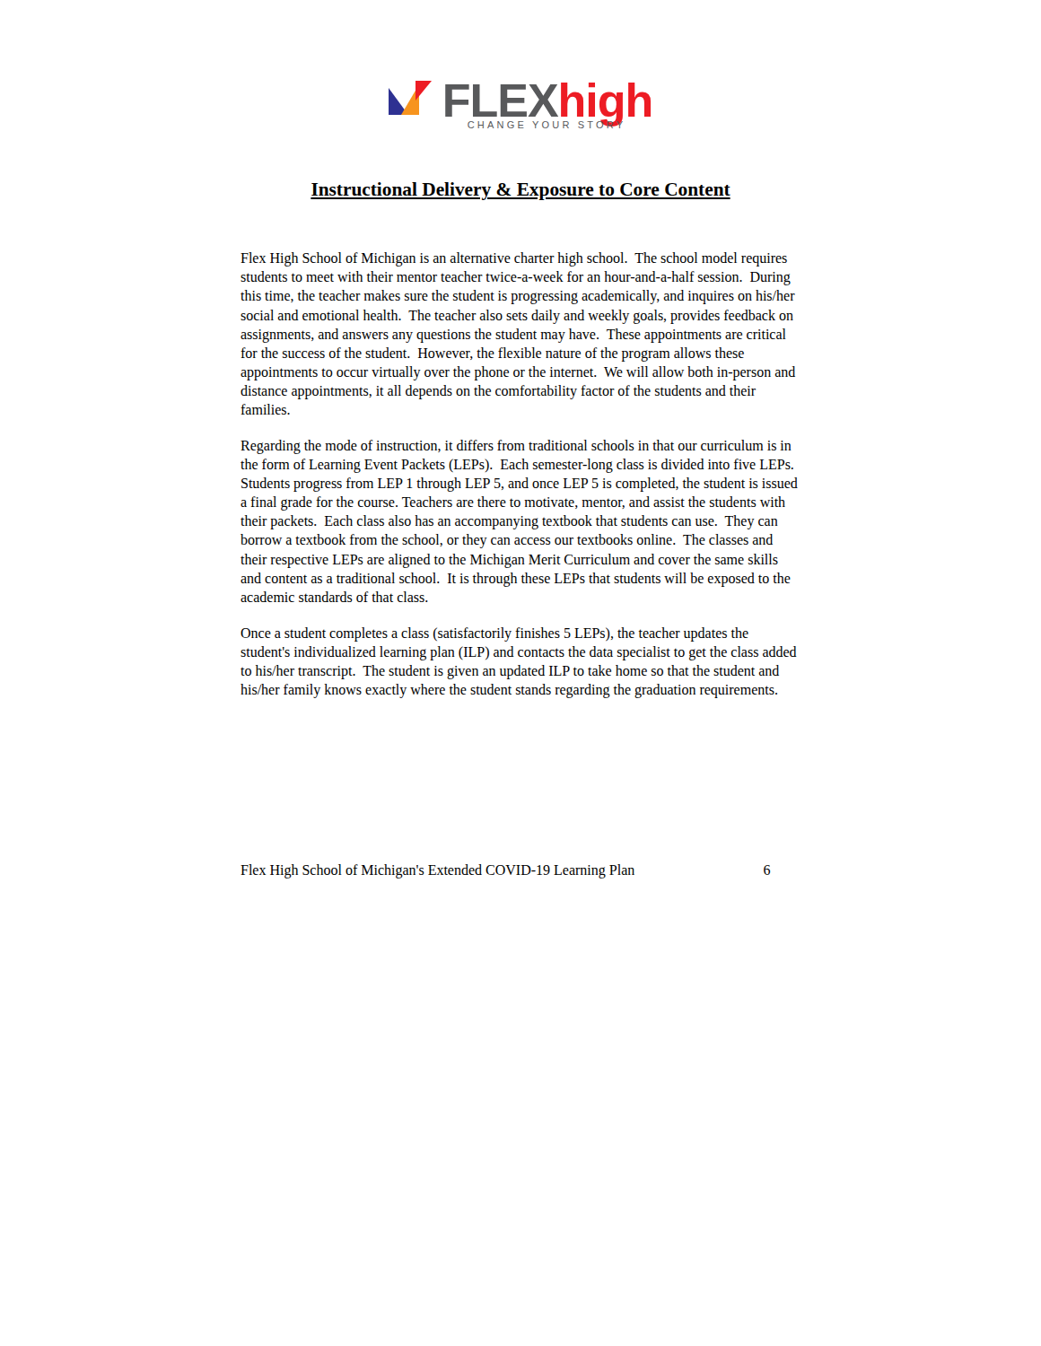FLEX high
CHANGE YOUR STORY
Instructional Delivery & Exposure to Core Content
Flex High School of Michigan is an alternative charter high school. The school model requires students to meet with their mentor teacher twice-a-week for an hour-and-a-half session. During this time, the teacher makes sure the student is progressing academically, and inquires on his/her social and emotional health. The teacher also sets daily and weekly goals, provides feedback on assignments, and answers any questions the student may have. These appointments are critical for the success of the student. However, the flexible nature of the program allows these appointments to occur virtually over the phone or the internet. We will allow both in-person and distance appointments, it all depends on the comfortability factor of the students and their families.
Regarding the mode of instruction, it differs from traditional schools in that our curriculum is in the form of Learning Event Packets (LEPs). Each semester-long class is divided into five LEPs. Students progress from LEP 1 through LEP 5, and once LEP 5 is completed, the student is issued a final grade for the course. Teachers are there to motivate, mentor, and assist the students with their packets. Each class also has an accompanying textbook that students can use. They can borrow a textbook from the school, or they can access our textbooks online. The classes and their respective LEPs are aligned to the Michigan Merit Curriculum and cover the same skills and content as a traditional school. It is through these LEPs that students will be exposed to the academic standards of that class.
Once a student completes a class (satisfactorily finishes 5 LEPs), the teacher updates the student's individualized learning plan (ILP) and contacts the data specialist to get the class added to his/her transcript. The student is given an updated ILP to take home so that the student and his/her family knows exactly where the student stands regarding the graduation requirements.
Flex High School of Michigan's Extended COVID-19 Learning Plan 6